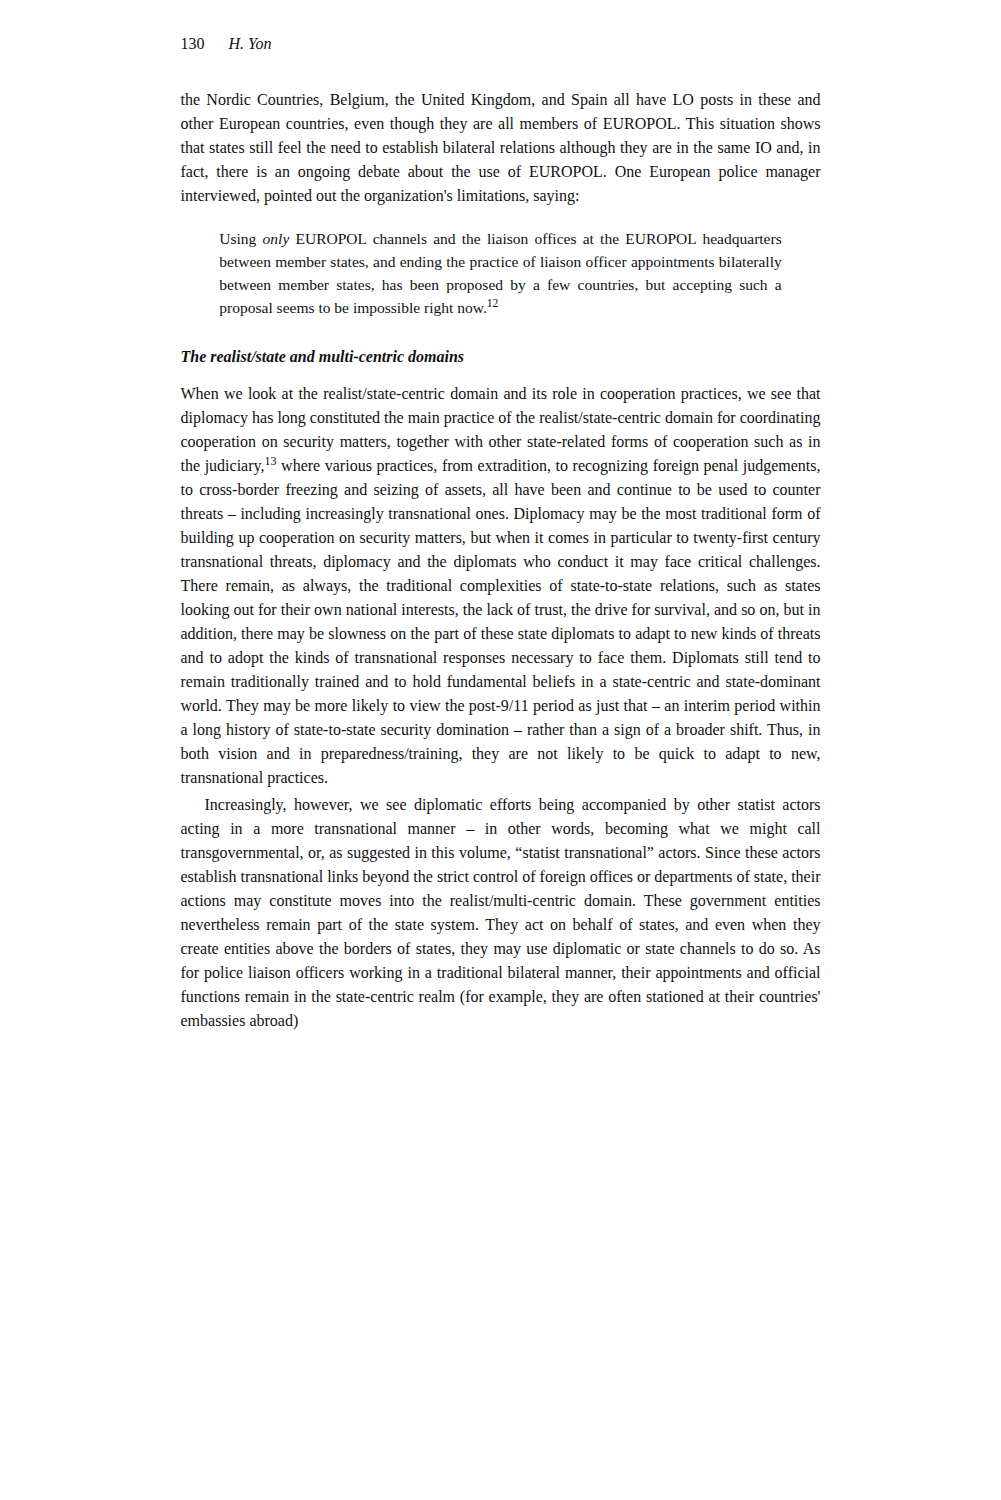130 H. Yon
the Nordic Countries, Belgium, the United Kingdom, and Spain all have LO posts in these and other European countries, even though they are all members of EUROPOL. This situation shows that states still feel the need to establish bilateral relations although they are in the same IO and, in fact, there is an ongoing debate about the use of EUROPOL. One European police manager interviewed, pointed out the organization's limitations, saying:
Using only EUROPOL channels and the liaison offices at the EUROPOL headquarters between member states, and ending the practice of liaison officer appointments bilaterally between member states, has been proposed by a few countries, but accepting such a proposal seems to be impossible right now.12
The realist/state and multi-centric domains
When we look at the realist/state-centric domain and its role in cooperation practices, we see that diplomacy has long constituted the main practice of the realist/state-centric domain for coordinating cooperation on security matters, together with other state-related forms of cooperation such as in the judiciary,13 where various practices, from extradition, to recognizing foreign penal judgements, to cross-border freezing and seizing of assets, all have been and continue to be used to counter threats – including increasingly transnational ones. Diplomacy may be the most traditional form of building up cooperation on security matters, but when it comes in particular to twenty-first century transnational threats, diplomacy and the diplomats who conduct it may face critical challenges. There remain, as always, the traditional complexities of state-to-state relations, such as states looking out for their own national interests, the lack of trust, the drive for survival, and so on, but in addition, there may be slowness on the part of these state diplomats to adapt to new kinds of threats and to adopt the kinds of transnational responses necessary to face them. Diplomats still tend to remain traditionally trained and to hold fundamental beliefs in a state-centric and state-dominant world. They may be more likely to view the post-9/11 period as just that – an interim period within a long history of state-to-state security domination – rather than a sign of a broader shift. Thus, in both vision and in preparedness/training, they are not likely to be quick to adapt to new, transnational practices.
Increasingly, however, we see diplomatic efforts being accompanied by other statist actors acting in a more transnational manner – in other words, becoming what we might call transgovernmental, or, as suggested in this volume, “statist transnational” actors. Since these actors establish transnational links beyond the strict control of foreign offices or departments of state, their actions may constitute moves into the realist/multi-centric domain. These government entities nevertheless remain part of the state system. They act on behalf of states, and even when they create entities above the borders of states, they may use diplomatic or state channels to do so. As for police liaison officers working in a traditional bilateral manner, their appointments and official functions remain in the state-centric realm (for example, they are often stationed at their countries' embassies abroad)